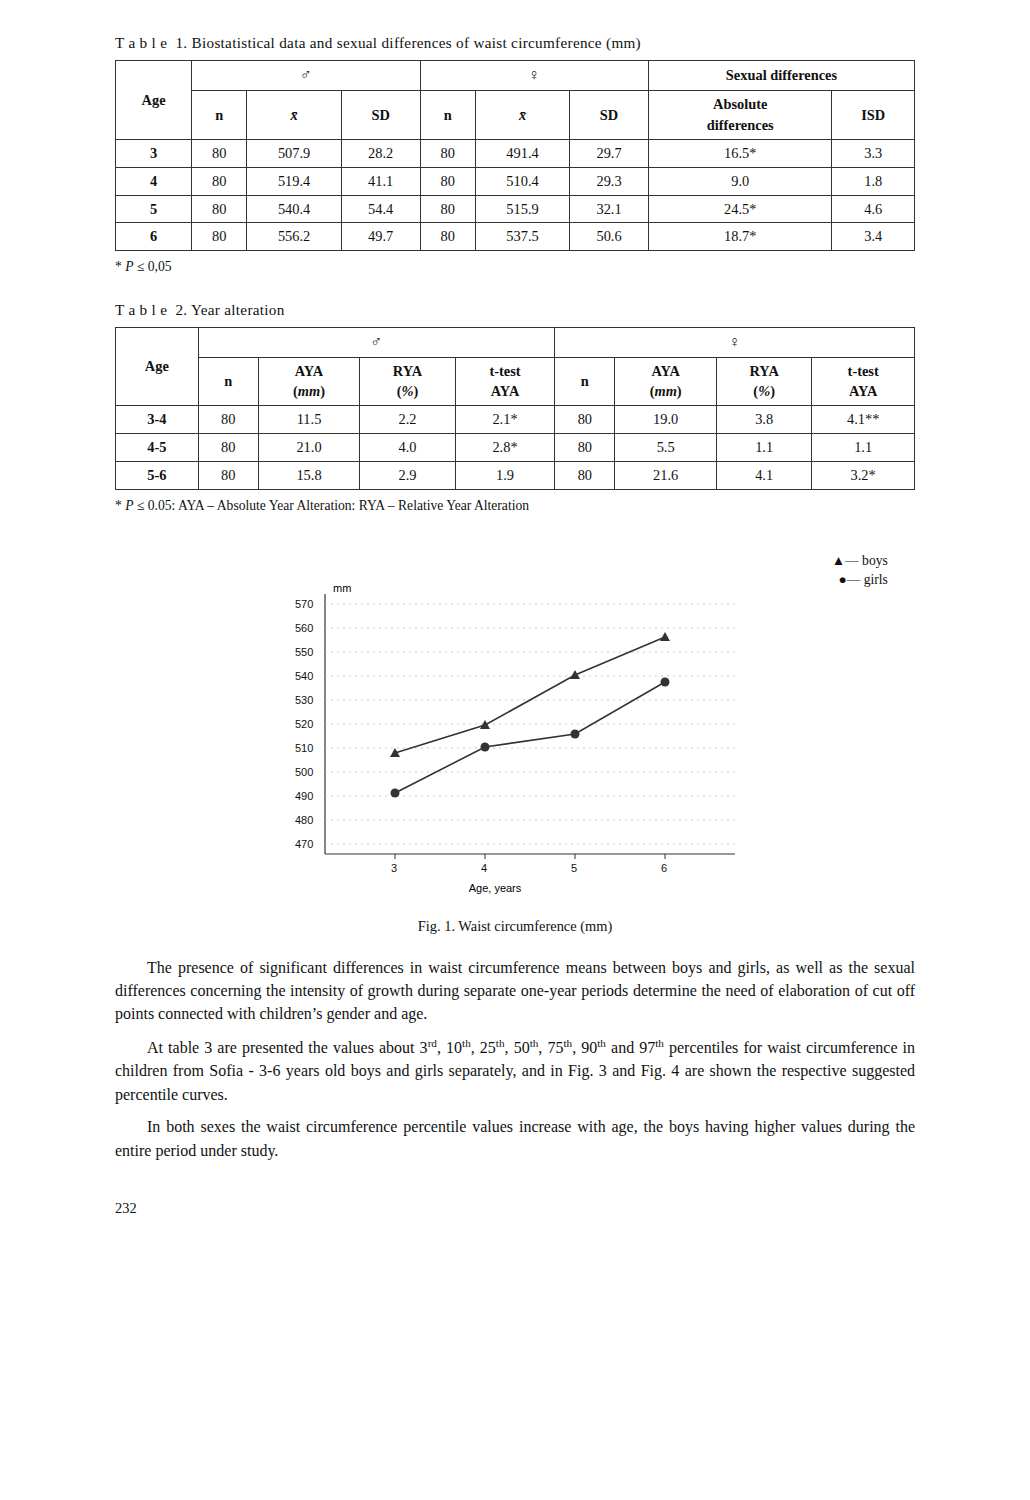T a b l e 1. Biostatistical data and sexual differences of waist circumference (mm)
| Age | ♂ | ♀ | Sexual differences |
| --- | --- | --- | --- |
| n | x̄ | SD | n | x̄ | SD | Absolute differences | ISD |
| 3 | 80 | 507.9 | 28.2 | 80 | 491.4 | 29.7 | 16.5* | 3.3 |
| 4 | 80 | 519.4 | 41.1 | 80 | 510.4 | 29.3 | 9.0 | 1.8 |
| 5 | 80 | 540.4 | 54.4 | 80 | 515.9 | 32.1 | 24.5* | 4.6 |
| 6 | 80 | 556.2 | 49.7 | 80 | 537.5 | 50.6 | 18.7* | 3.4 |
* P ≤ 0,05
T a b l e 2. Year alteration
| Age | ♂ | ♀ |
| --- | --- | --- |
| n | AYA ( mm ) | RYA ( % ) | t-test AYA | n | AYA ( mm ) | RYA ( % ) | t-test AYA |
| 3-4 | 80 | 11.5 | 2.2 | 2.1* | 80 | 19.0 | 3.8 | 4.1** |
| 4-5 | 80 | 21.0 | 4.0 | 2.8* | 80 | 5.5 | 1.1 | 1.1 |
| 5-6 | 80 | 15.8 | 2.9 | 1.9 | 80 | 21.6 | 4.1 | 3.2* |
* P ≤ 0.05: AYA – Absolute Year Alteration: RYA – Relative Year Alteration
▲— boys
●— girls
mm 570 560 550 540 530 520 510 500 490 480 470 3 4 5 6 Age, years
Fig. 1. Waist circumference (mm)
The presence of significant differences in waist circumference means between boys and girls, as well as the sexual differences concerning the intensity of growth during separate one-year periods determine the need of elaboration of cut off points connected with children’s gender and age.
At table 3 are presented the values about 3rd, 10th, 25th, 50th, 75th, 90th and 97th percentiles for waist circumference in children from Sofia - 3-6 years old boys and girls separately, and in Fig. 3 and Fig. 4 are shown the respective suggested percentile curves.
In both sexes the waist circumference percentile values increase with age, the boys having higher values during the entire period under study.
232